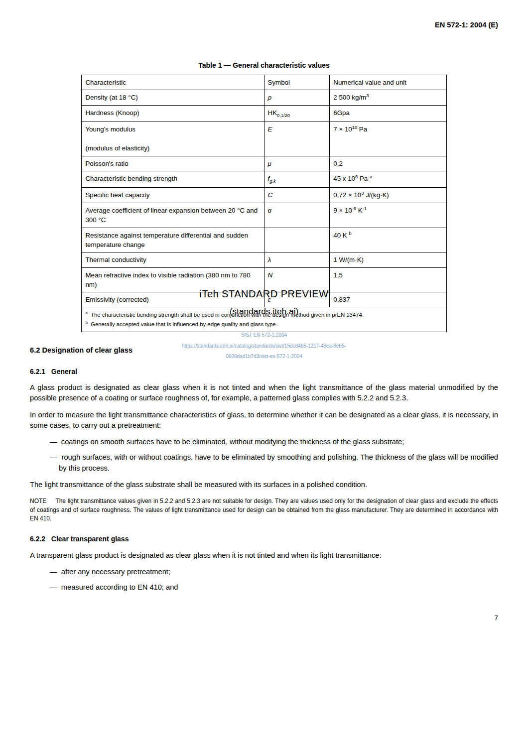EN 572-1: 2004 (E)
Table 1 — General characteristic values
| Characteristic | Symbol | Numerical value and unit |
| Density (at 18 °C) | ρ | 2 500 kg/m 3 |
| Hardness (Knoop) | HK 0,1/20 | 6Gpa |
| Young's modulus (modulus of elasticity) | E | 7 × 10 10 Pa |
| Poisson's ratio | μ | 0,2 |
| Characteristic bending strength | f g,k | 45 x 10 6 Pa a |
| Specific heat capacity | C | 0,72 × 10 3 J/(kg·K) |
| Average coefficient of linear expansion between 20 °C and 300 °C | α | 9 × 10 -6 K -1 |
| Resistance against temperature differential and sudden temperature change | | 40 K b |
| Thermal conductivity | λ | 1 W/(m·K) |
| Mean refractive index to visible radiation (380 nm to 780 nm) | N | 1,5 |
| Emissivity (corrected) | ε | 0,837 |
| a The characteristic bending strength shall be used in conjunction with the design method given in prEN 13474. b Generally accepted value that is influenced by edge quality and glass type. |
iTeh STANDARD PREVIEW
(standards.iteh.ai)
SIST EN 572-1:2004
https://standards.iteh.ai/catalog/standards/sist/15dcd4b5-1217-43ea-9eb5-
0606dad1b7d3/sist-en-572-1-2004
6.2 Designation of clear glass
6.2.1 General
A glass product is designated as clear glass when it is not tinted and when the light transmittance of the glass material unmodified by the possible presence of a coating or surface roughness of, for example, a patterned glass complies with 5.2.2 and 5.2.3.
In order to measure the light transmittance characteristics of glass, to determine whether it can be designated as a clear glass, it is necessary, in some cases, to carry out a pretreatment:
— coatings on smooth surfaces have to be eliminated, without modifying the thickness of the glass substrate;
— rough surfaces, with or without coatings, have to be eliminated by smoothing and polishing. The thickness of the glass will be modified by this process.
The light transmittance of the glass substrate shall be measured with its surfaces in a polished condition.
NOTEThe light transmittance values given in 5.2.2 and 5.2.3 are not suitable for design. They are values used only for the designation of clear glass and exclude the effects of coatings and of surface roughness. The values of light transmittance used for design can be obtained from the glass manufacturer. They are determined in accordance with EN 410.
6.2.2 Clear transparent glass
A transparent glass product is designated as clear glass when it is not tinted and when its light transmittance:
— after any necessary pretreatment;
— measured according to EN 410; and
7